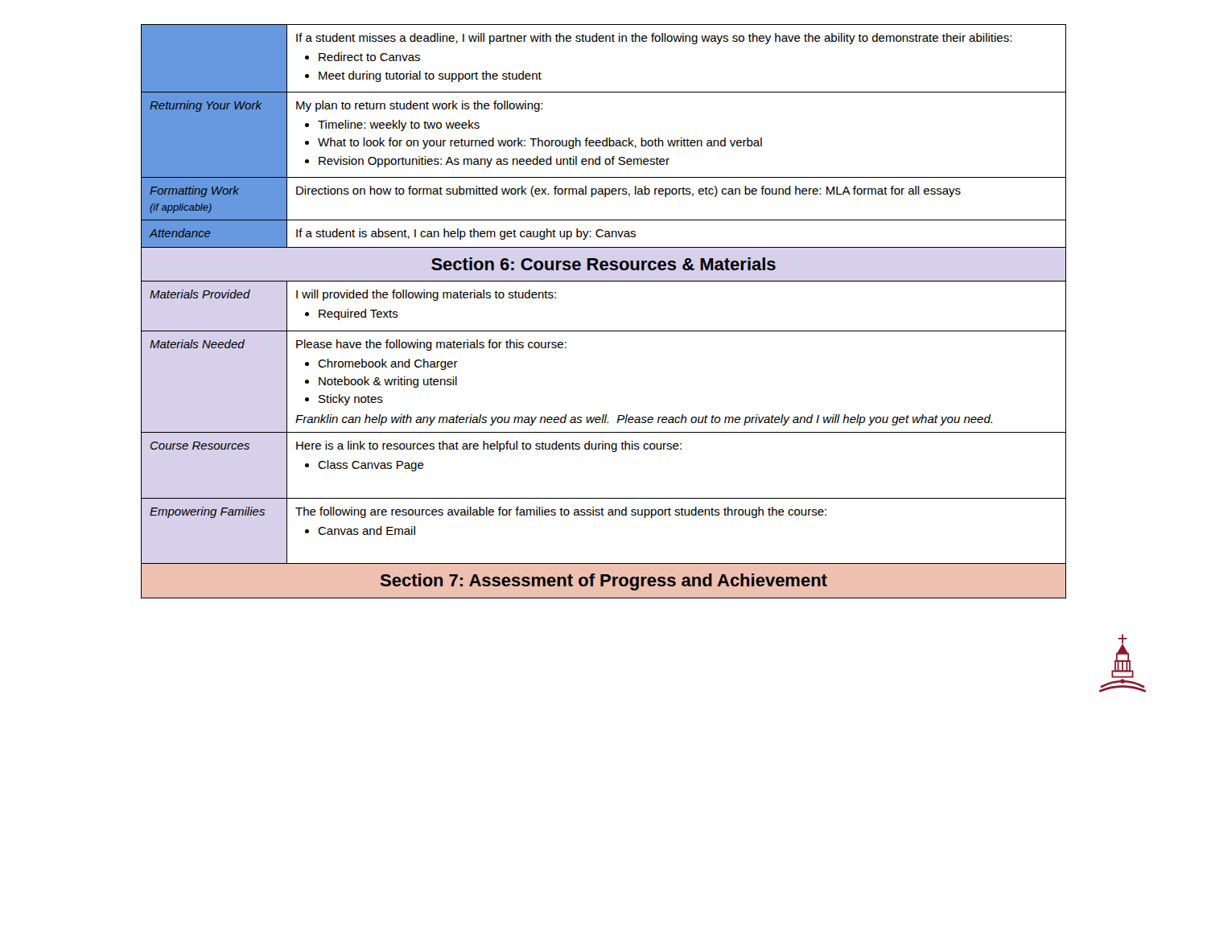| | If a student misses a deadline, I will partner with the student in the following ways so they have the ability to demonstrate their abilities: Redirect to Canvas Meet during tutorial to support the student |
| Returning Your Work | My plan to return student work is the following: Timeline: weekly to two weeks What to look for on your returned work: Thorough feedback, both written and verbal Revision Opportunities: As many as needed until end of Semester |
| Formatting Work (if applicable) | Directions on how to format submitted work (ex. formal papers, lab reports, etc) can be found here: MLA format for all essays |
| Attendance | If a student is absent, I can help them get caught up by: Canvas |
| Section 6: Course Resources & Materials |
| Materials Provided | I will provided the following materials to students: Required Texts |
| Materials Needed | Please have the following materials for this course: Chromebook and Charger Notebook & writing utensil Sticky notes Franklin can help with any materials you may need as well. Please reach out to me privately and I will help you get what you need. |
| Course Resources | Here is a link to resources that are helpful to students during this course: Class Canvas Page |
| Empowering Families | The following are resources available for families to assist and support students through the course: Canvas and Email |
| Section 7: Assessment of Progress and Achievement |